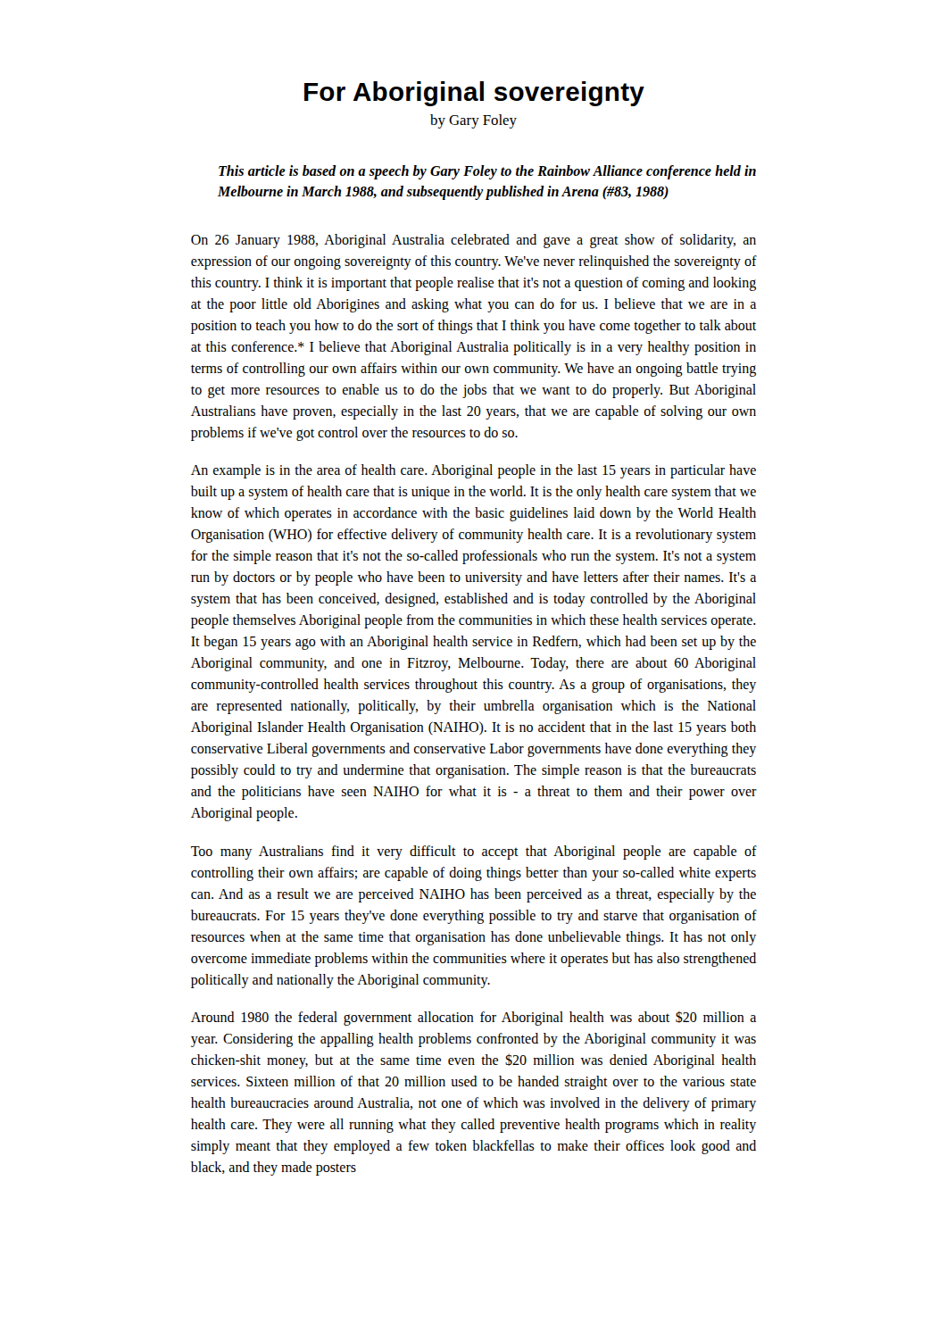For Aboriginal sovereignty
by Gary Foley
This article is based on a speech by Gary Foley to the Rainbow Alliance conference held in Melbourne in March 1988, and subsequently published in Arena (#83, 1988)
On 26 January 1988, Aboriginal Australia celebrated and gave a great show of solidarity, an expression of our ongoing sovereignty of this country. We've never relinquished the sovereignty of this country. I think it is important that people realise that it's not a question of coming and looking at the poor little old Aborigines and asking what you can do for us. I believe that we are in a position to teach you how to do the sort of things that I think you have come together to talk about at this conference.* I believe that Aboriginal Australia politically is in a very healthy position in terms of controlling our own affairs within our own community. We have an ongoing battle trying to get more resources to enable us to do the jobs that we want to do properly. But Aboriginal Australians have proven, especially in the last 20 years, that we are capable of solving our own problems if we've got control over the resources to do so.
An example is in the area of health care. Aboriginal people in the last 15 years in particular have built up a system of health care that is unique in the world. It is the only health care system that we know of which operates in accordance with the basic guidelines laid down by the World Health Organisation (WHO) for effective delivery of community health care. It is a revolutionary system for the simple reason that it's not the so-called professionals who run the system. It's not a system run by doctors or by people who have been to university and have letters after their names. It's a system that has been conceived, designed, established and is today controlled by the Aboriginal people themselves Aboriginal people from the communities in which these health services operate. It began 15 years ago with an Aboriginal health service in Redfern, which had been set up by the Aboriginal community, and one in Fitzroy, Melbourne. Today, there are about 60 Aboriginal community-controlled health services throughout this country. As a group of organisations, they are represented nationally, politically, by their umbrella organisation which is the National Aboriginal Islander Health Organisation (NAIHO). It is no accident that in the last 15 years both conservative Liberal governments and conservative Labor governments have done everything they possibly could to try and undermine that organisation. The simple reason is that the bureaucrats and the politicians have seen NAIHO for what it is - a threat to them and their power over Aboriginal people.
Too many Australians find it very difficult to accept that Aboriginal people are capable of controlling their own affairs; are capable of doing things better than your so-called white experts can. And as a result we are perceived NAIHO has been perceived as a threat, especially by the bureaucrats. For 15 years they've done everything possible to try and starve that organisation of resources when at the same time that organisation has done unbelievable things. It has not only overcome immediate problems within the communities where it operates but has also strengthened politically and nationally the Aboriginal community.
Around 1980 the federal government allocation for Aboriginal health was about $20 million a year. Considering the appalling health problems confronted by the Aboriginal community it was chicken-shit money, but at the same time even the $20 million was denied Aboriginal health services. Sixteen million of that 20 million used to be handed straight over to the various state health bureaucracies around Australia, not one of which was involved in the delivery of primary health care. They were all running what they called preventive health programs which in reality simply meant that they employed a few token blackfellas to make their offices look good and black, and they made posters